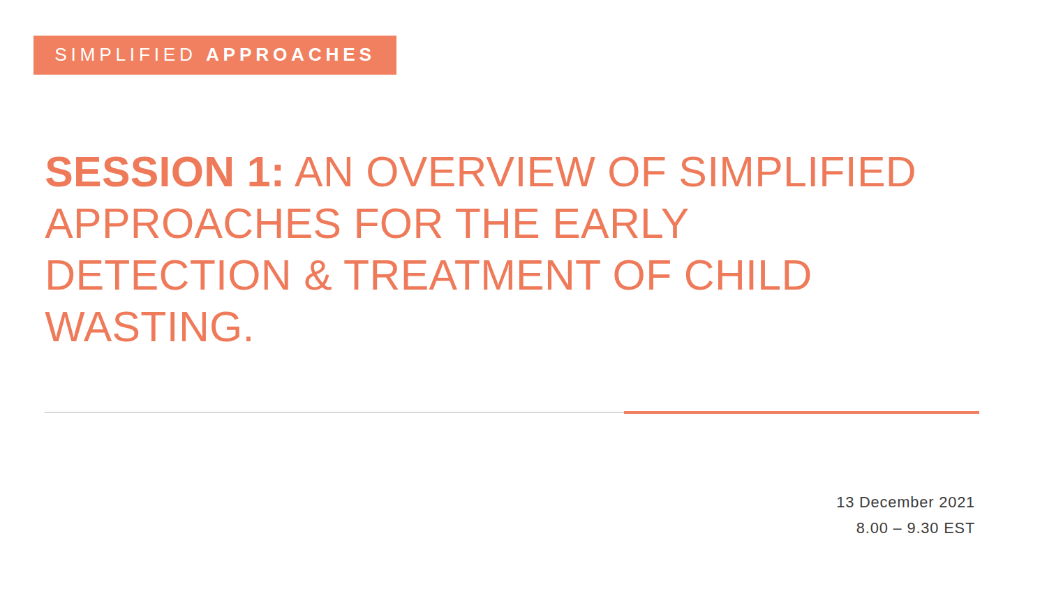SIMPLIFIED APPROACHES
Session 1: An overview of simplified approaches for the early detection & treatment of child wasting.
13 December 2021
8.00 – 9.30 EST